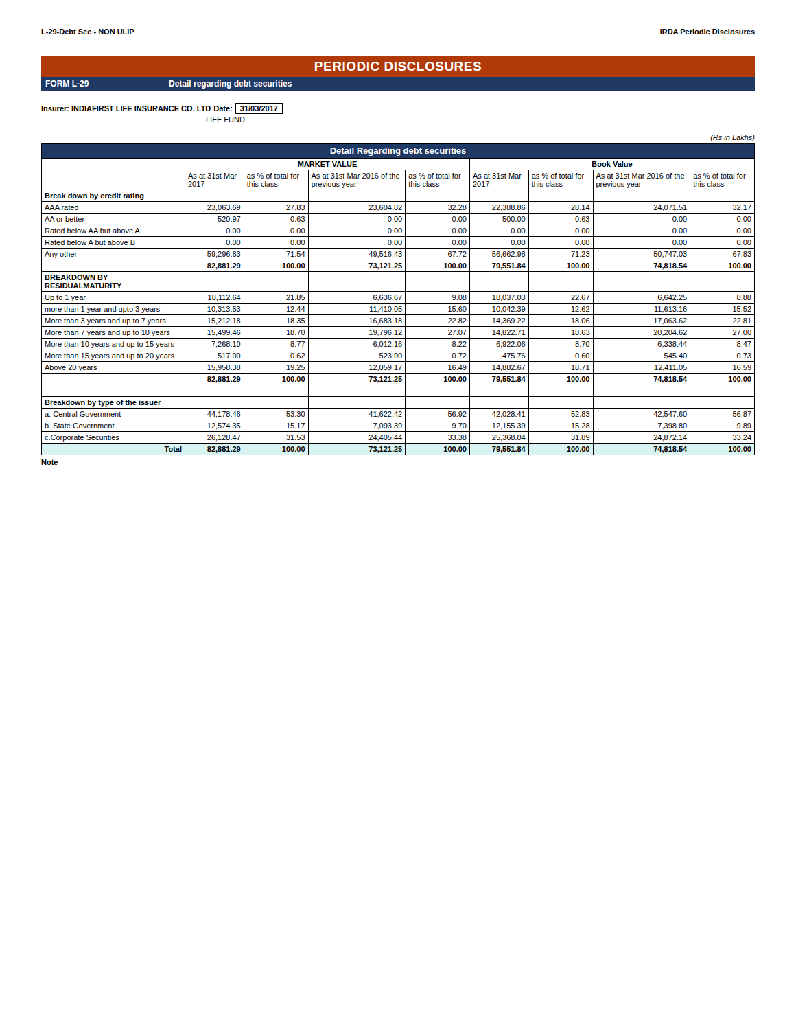L-29-Debt Sec - NON ULIP
IRDA Periodic Disclosures
PERIODIC DISCLOSURES
FORM L-29
Detail regarding debt securities
Insurer: INDIAFIRST LIFE INSURANCE CO. LTD Date: 31/03/2017
LIFE FUND
(Rs in Lakhs)
| Detail Regarding debt securities |
| | MARKET VALUE | Book Value |
| | As at 31st Mar 2017 | as % of total for this class | As at 31st Mar 2016 of the previous year | as % of total for this class | As at 31st Mar 2017 | as % of total for this class | As at 31st Mar 2016 of the previous year | as % of total for this class |
| Break down by credit rating | | | | | | | | |
| AAA rated | 23,063.69 | 27.83 | 23,604.82 | 32.28 | 22,388.86 | 28.14 | 24,071.51 | 32.17 |
| AA or better | 520.97 | 0.63 | 0.00 | 0.00 | 500.00 | 0.63 | 0.00 | 0.00 |
| Rated below AA but above A | 0.00 | 0.00 | 0.00 | 0.00 | 0.00 | 0.00 | 0.00 | 0.00 |
| Rated below A but above B | 0.00 | 0.00 | 0.00 | 0.00 | 0.00 | 0.00 | 0.00 | 0.00 |
| Any other | 59,296.63 | 71.54 | 49,516.43 | 67.72 | 56,662.98 | 71.23 | 50,747.03 | 67.83 |
| | 82,881.29 | 100.00 | 73,121.25 | 100.00 | 79,551.84 | 100.00 | 74,818.54 | 100.00 |
| BREAKDOWN BY RESIDUALMATURITY | | | | | | | | |
| Up to 1 year | 18,112.64 | 21.85 | 6,636.67 | 9.08 | 18,037.03 | 22.67 | 6,642.25 | 8.88 |
| more than 1 year and upto 3 years | 10,313.53 | 12.44 | 11,410.05 | 15.60 | 10,042.39 | 12.62 | 11,613.16 | 15.52 |
| More than 3 years and up to 7 years | 15,212.18 | 18.35 | 16,683.18 | 22.82 | 14,369.22 | 18.06 | 17,063.62 | 22.81 |
| More than 7 years and up to 10 years | 15,499.46 | 18.70 | 19,796.12 | 27.07 | 14,822.71 | 18.63 | 20,204.62 | 27.00 |
| More than 10 years and up to 15 years | 7,268.10 | 8.77 | 6,012.16 | 8.22 | 6,922.06 | 8.70 | 6,338.44 | 8.47 |
| More than 15 years and up to 20 years | 517.00 | 0.62 | 523.90 | 0.72 | 475.76 | 0.60 | 545.40 | 0.73 |
| Above 20 years | 15,958.38 | 19.25 | 12,059.17 | 16.49 | 14,882.67 | 18.71 | 12,411.05 | 16.59 |
| | 82,881.29 | 100.00 | 73,121.25 | 100.00 | 79,551.84 | 100.00 | 74,818.54 | 100.00 |
| Breakdown by type of the issuer | | | | | | | | |
| a. Central Government | 44,178.46 | 53.30 | 41,622.42 | 56.92 | 42,028.41 | 52.83 | 42,547.60 | 56.87 |
| b. State Government | 12,574.35 | 15.17 | 7,093.39 | 9.70 | 12,155.39 | 15.28 | 7,398.80 | 9.89 |
| c.Corporate Securities | 26,128.47 | 31.53 | 24,405.44 | 33.38 | 25,368.04 | 31.89 | 24,872.14 | 33.24 |
| Total | 82,881.29 | 100.00 | 73,121.25 | 100.00 | 79,551.84 | 100.00 | 74,818.54 | 100.00 |
Note